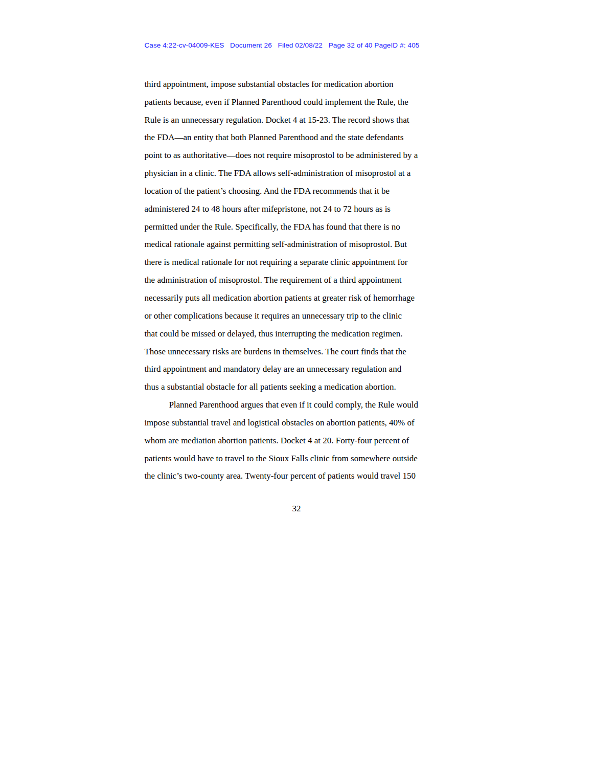Case 4:22-cv-04009-KES Document 26 Filed 02/08/22 Page 32 of 40 PageID #: 405
third appointment, impose substantial obstacles for medication abortion
patients because, even if Planned Parenthood could implement the Rule, the
Rule is an unnecessary regulation. Docket 4 at 15-23. The record shows that
the FDA—an entity that both Planned Parenthood and the state defendants
point to as authoritative—does not require misoprostol to be administered by a
physician in a clinic. The FDA allows self-administration of misoprostol at a
location of the patient’s choosing. And the FDA recommends that it be
administered 24 to 48 hours after mifepristone, not 24 to 72 hours as is
permitted under the Rule. Specifically, the FDA has found that there is no
medical rationale against permitting self-administration of misoprostol. But
there is medical rationale for not requiring a separate clinic appointment for
the administration of misoprostol. The requirement of a third appointment
necessarily puts all medication abortion patients at greater risk of hemorrhage
or other complications because it requires an unnecessary trip to the clinic
that could be missed or delayed, thus interrupting the medication regimen.
Those unnecessary risks are burdens in themselves. The court finds that the
third appointment and mandatory delay are an unnecessary regulation and
thus a substantial obstacle for all patients seeking a medication abortion.
Planned Parenthood argues that even if it could comply, the Rule would
impose substantial travel and logistical obstacles on abortion patients, 40% of
whom are mediation abortion patients. Docket 4 at 20. Forty-four percent of
patients would have to travel to the Sioux Falls clinic from somewhere outside
the clinic’s two-county area. Twenty-four percent of patients would travel 150
32